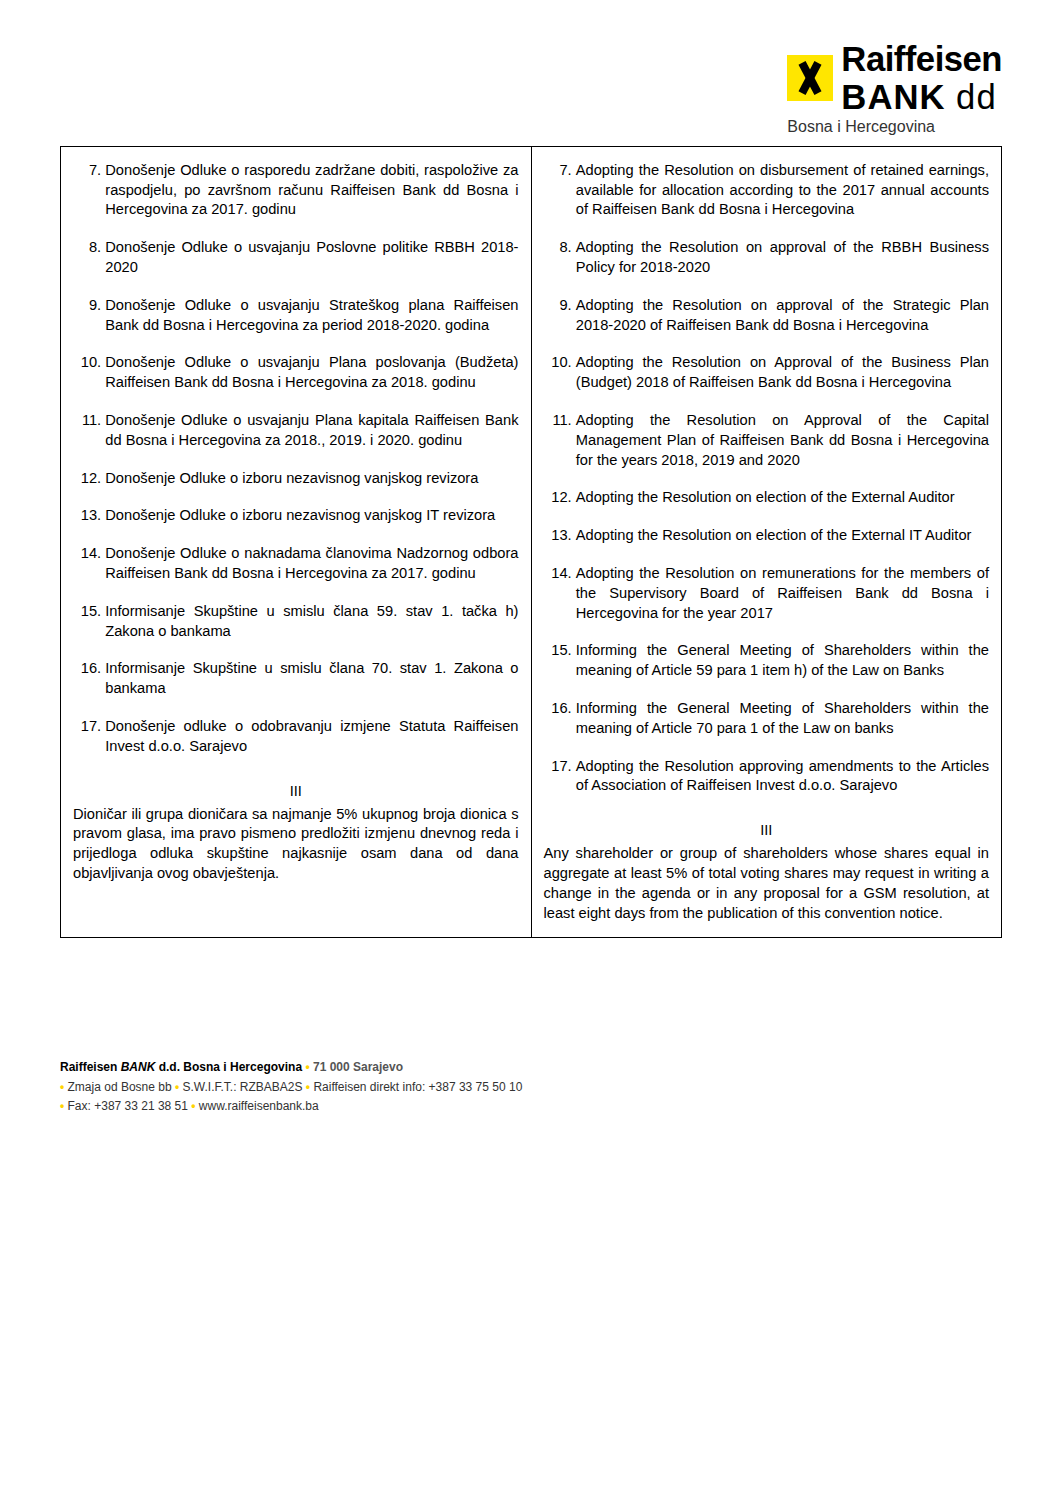Raiffeisen
BANK dd
Bosna i Hercegovina
| Donošenje Odluke o rasporedu zadržane dobiti, raspoložive za raspodjelu, po završnom računu Raiffeisen Bank dd Bosna i Hercegovina za 2017. godinu Donošenje Odluke o usvajanju Poslovne politike RBBH 2018-2020 Donošenje Odluke o usvajanju Strateškog plana Raiffeisen Bank dd Bosna i Hercegovina za period 2018-2020. godina Donošenje Odluke o usvajanju Plana poslovanja (Budžeta) Raiffeisen Bank dd Bosna i Hercegovina za 2018. godinu Donošenje Odluke o usvajanju Plana kapitala Raiffeisen Bank dd Bosna i Hercegovina za 2018., 2019. i 2020. godinu Donošenje Odluke o izboru nezavisnog vanjskog revizora Donošenje Odluke o izboru nezavisnog vanjskog IT revizora Donošenje Odluke o naknadama članovima Nadzornog odbora Raiffeisen Bank dd Bosna i Hercegovina za 2017. godinu Informisanje Skupštine u smislu člana 59. stav 1. tačka h) Zakona o bankama Informisanje Skupštine u smislu člana 70. stav 1. Zakona o bankama Donošenje odluke o odobravanju izmjene Statuta Raiffeisen Invest d.o.o. Sarajevo III Dioničar ili grupa dioničara sa najmanje 5% ukupnog broja dionica s pravom glasa, ima pravo pismeno predložiti izmjenu dnevnog reda i prijedloga odluka skupštine najkasnije osam dana od dana objavljivanja ovog obavještenja. | Adopting the Resolution on disbursement of retained earnings, available for allocation according to the 2017 annual accounts of Raiffeisen Bank dd Bosna i Hercegovina Adopting the Resolution on approval of the RBBH Business Policy for 2018-2020 Adopting the Resolution on approval of the Strategic Plan 2018-2020 of Raiffeisen Bank dd Bosna i Hercegovina Adopting the Resolution on Approval of the Business Plan (Budget) 2018 of Raiffeisen Bank dd Bosna i Hercegovina Adopting the Resolution on Approval of the Capital Management Plan of Raiffeisen Bank dd Bosna i Hercegovina for the years 2018, 2019 and 2020 Adopting the Resolution on election of the External Auditor Adopting the Resolution on election of the External IT Auditor Adopting the Resolution on remunerations for the members of the Supervisory Board of Raiffeisen Bank dd Bosna i Hercegovina for the year 2017 Informing the General Meeting of Shareholders within the meaning of Article 59 para 1 item h) of the Law on Banks Informing the General Meeting of Shareholders within the meaning of Article 70 para 1 of the Law on banks Adopting the Resolution approving amendments to the Articles of Association of Raiffeisen Invest d.o.o. Sarajevo III Any shareholder or group of shareholders whose shares equal in aggregate at least 5% of total voting shares may request in writing a change in the agenda or in any proposal for a GSM resolution, at least eight days from the publication of this convention notice. |
Raiffeisen BANK d.d. Bosna i Hercegovina • 71 000 Sarajevo
• Zmaja od Bosne bb • S.W.I.F.T.: RZBABA2S • Raiffeisen direkt info: +387 33 75 50 10
• Fax: +387 33 21 38 51 • www.raiffeisenbank.ba